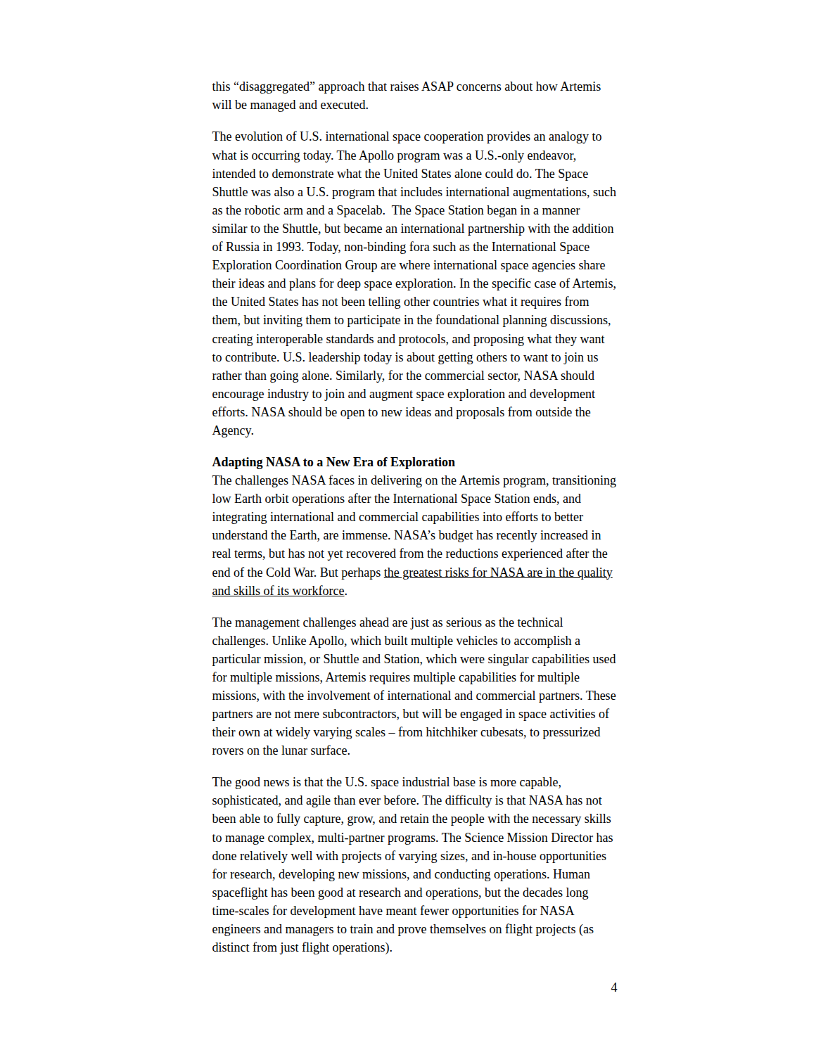this “disaggregated” approach that raises ASAP concerns about how Artemis will be managed and executed.
The evolution of U.S. international space cooperation provides an analogy to what is occurring today. The Apollo program was a U.S.-only endeavor, intended to demonstrate what the United States alone could do. The Space Shuttle was also a U.S. program that includes international augmentations, such as the robotic arm and a Spacelab. The Space Station began in a manner similar to the Shuttle, but became an international partnership with the addition of Russia in 1993. Today, non-binding fora such as the International Space Exploration Coordination Group are where international space agencies share their ideas and plans for deep space exploration. In the specific case of Artemis, the United States has not been telling other countries what it requires from them, but inviting them to participate in the foundational planning discussions, creating interoperable standards and protocols, and proposing what they want to contribute. U.S. leadership today is about getting others to want to join us rather than going alone. Similarly, for the commercial sector, NASA should encourage industry to join and augment space exploration and development efforts. NASA should be open to new ideas and proposals from outside the Agency.
Adapting NASA to a New Era of Exploration
The challenges NASA faces in delivering on the Artemis program, transitioning low Earth orbit operations after the International Space Station ends, and integrating international and commercial capabilities into efforts to better understand the Earth, are immense. NASA’s budget has recently increased in real terms, but has not yet recovered from the reductions experienced after the end of the Cold War. But perhaps the greatest risks for NASA are in the quality and skills of its workforce.
The management challenges ahead are just as serious as the technical challenges. Unlike Apollo, which built multiple vehicles to accomplish a particular mission, or Shuttle and Station, which were singular capabilities used for multiple missions, Artemis requires multiple capabilities for multiple missions, with the involvement of international and commercial partners. These partners are not mere subcontractors, but will be engaged in space activities of their own at widely varying scales – from hitchhiker cubesats, to pressurized rovers on the lunar surface.
The good news is that the U.S. space industrial base is more capable, sophisticated, and agile than ever before. The difficulty is that NASA has not been able to fully capture, grow, and retain the people with the necessary skills to manage complex, multi-partner programs. The Science Mission Director has done relatively well with projects of varying sizes, and in-house opportunities for research, developing new missions, and conducting operations. Human spaceflight has been good at research and operations, but the decades long time-scales for development have meant fewer opportunities for NASA engineers and managers to train and prove themselves on flight projects (as distinct from just flight operations).
4